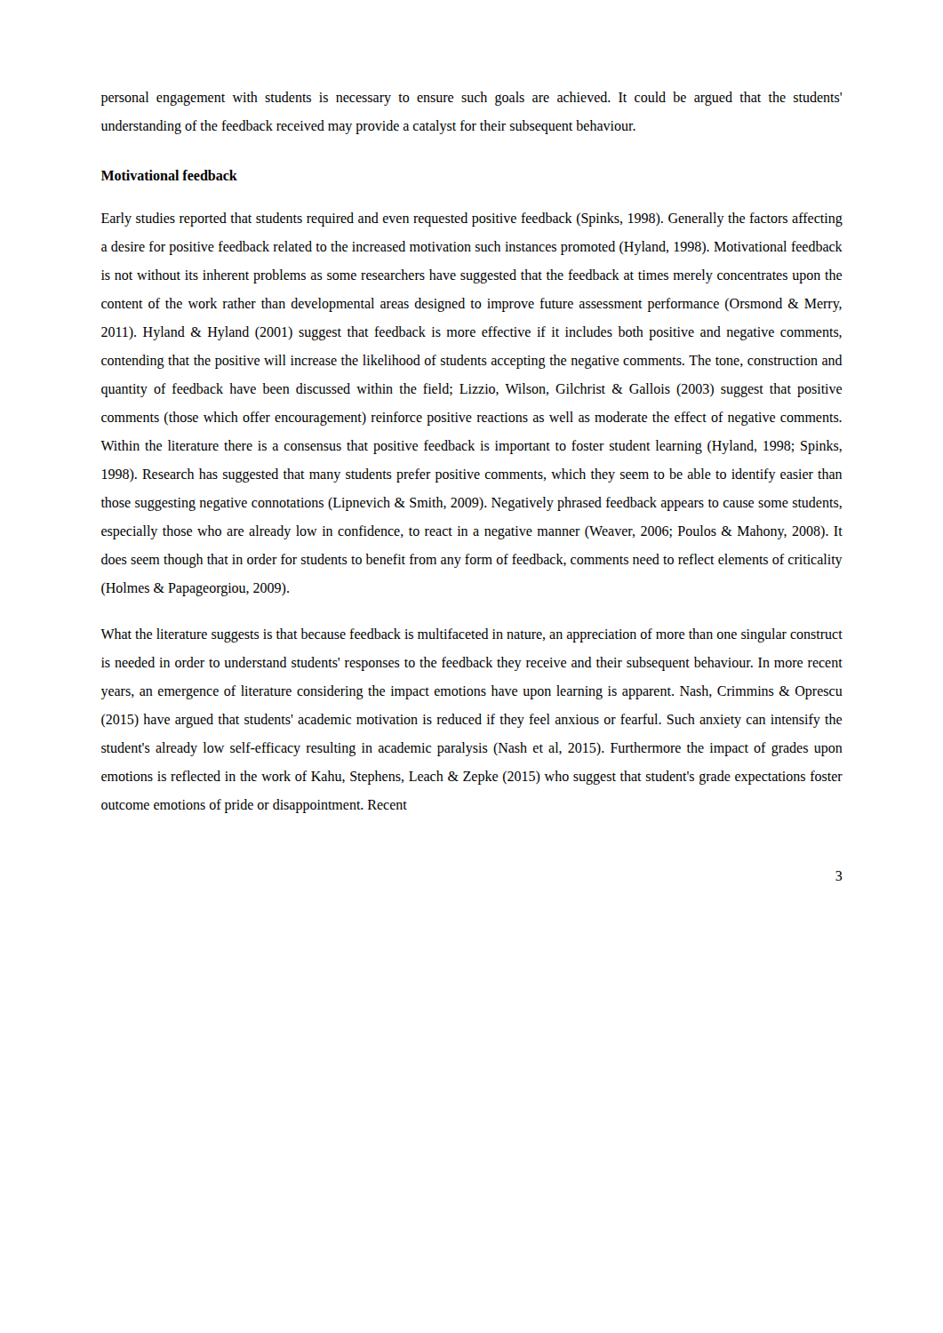personal engagement with students is necessary to ensure such goals are achieved. It could be argued that the students' understanding of the feedback received may provide a catalyst for their subsequent behaviour.
Motivational feedback
Early studies reported that students required and even requested positive feedback (Spinks, 1998). Generally the factors affecting a desire for positive feedback related to the increased motivation such instances promoted (Hyland, 1998). Motivational feedback is not without its inherent problems as some researchers have suggested that the feedback at times merely concentrates upon the content of the work rather than developmental areas designed to improve future assessment performance (Orsmond & Merry, 2011). Hyland & Hyland (2001) suggest that feedback is more effective if it includes both positive and negative comments, contending that the positive will increase the likelihood of students accepting the negative comments. The tone, construction and quantity of feedback have been discussed within the field; Lizzio, Wilson, Gilchrist & Gallois (2003) suggest that positive comments (those which offer encouragement) reinforce positive reactions as well as moderate the effect of negative comments. Within the literature there is a consensus that positive feedback is important to foster student learning (Hyland, 1998; Spinks, 1998). Research has suggested that many students prefer positive comments, which they seem to be able to identify easier than those suggesting negative connotations (Lipnevich & Smith, 2009). Negatively phrased feedback appears to cause some students, especially those who are already low in confidence, to react in a negative manner (Weaver, 2006; Poulos & Mahony, 2008). It does seem though that in order for students to benefit from any form of feedback, comments need to reflect elements of criticality (Holmes & Papageorgiou, 2009).
What the literature suggests is that because feedback is multifaceted in nature, an appreciation of more than one singular construct is needed in order to understand students' responses to the feedback they receive and their subsequent behaviour. In more recent years, an emergence of literature considering the impact emotions have upon learning is apparent. Nash, Crimmins & Oprescu (2015) have argued that students' academic motivation is reduced if they feel anxious or fearful. Such anxiety can intensify the student's already low self-efficacy resulting in academic paralysis (Nash et al, 2015). Furthermore the impact of grades upon emotions is reflected in the work of Kahu, Stephens, Leach & Zepke (2015) who suggest that student's grade expectations foster outcome emotions of pride or disappointment. Recent
3